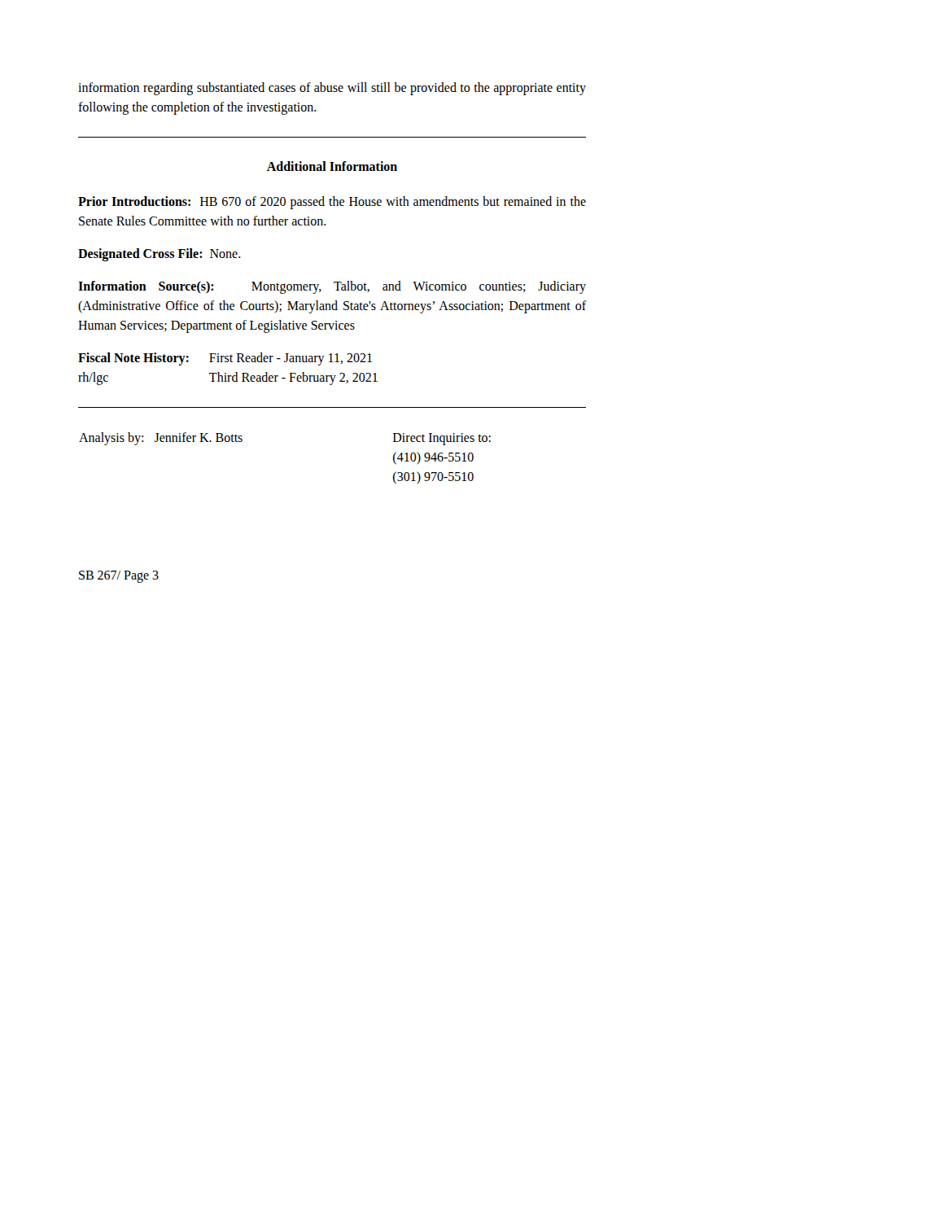information regarding substantiated cases of abuse will still be provided to the appropriate entity following the completion of the investigation.
Additional Information
Prior Introductions: HB 670 of 2020 passed the House with amendments but remained in the Senate Rules Committee with no further action.
Designated Cross File: None.
Information Source(s): Montgomery, Talbot, and Wicomico counties; Judiciary (Administrative Office of the Courts); Maryland State's Attorneys’ Association; Department of Human Services; Department of Legislative Services
| Fiscal Note History: | First Reader - January 11, 2021 |
| rh/lgc | Third Reader - February 2, 2021 |
| Analysis by: Jennifer K. Botts | Direct Inquiries to: (410) 946-5510 (301) 970-5510 |
SB 267/ Page 3